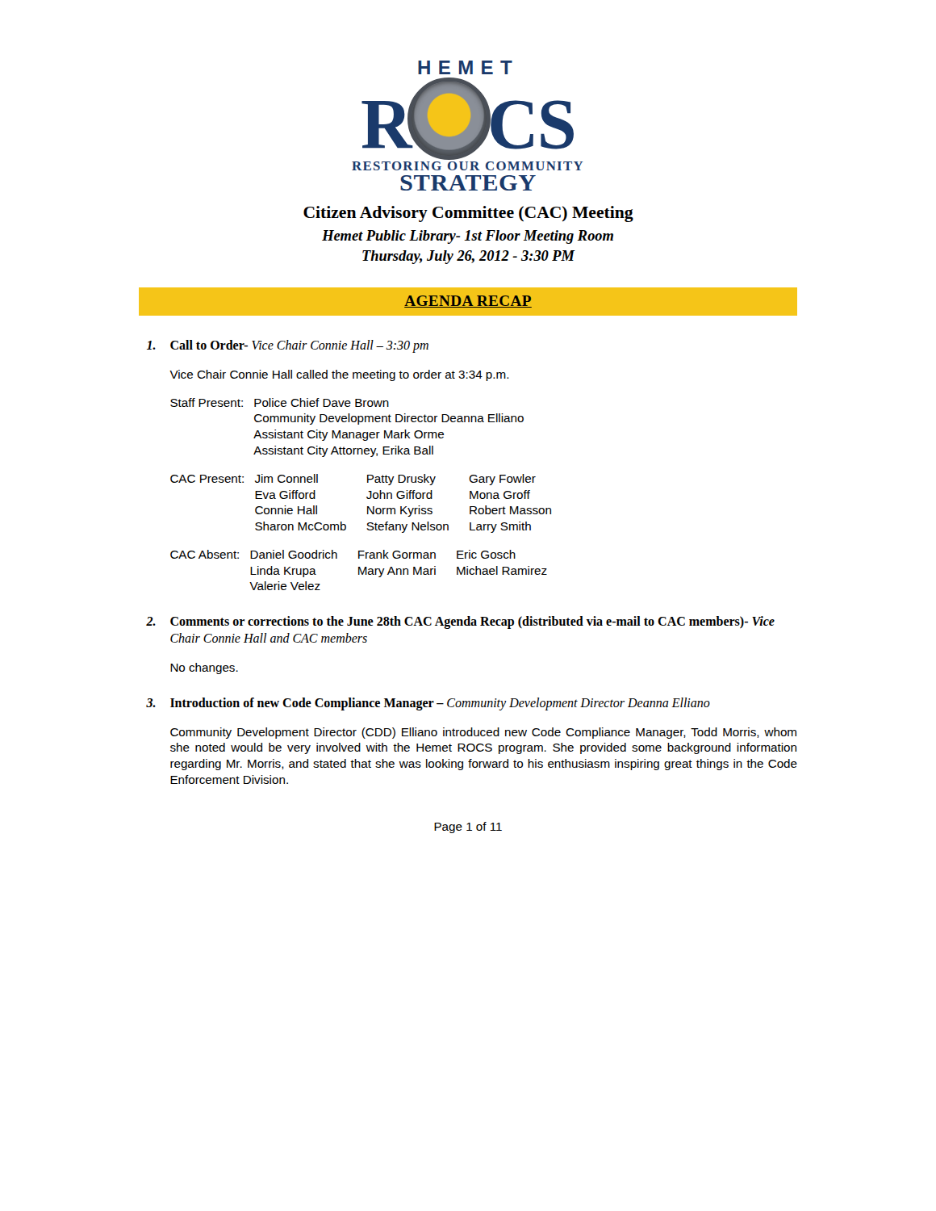HEMET
R CS
RESTORING OUR COMMUNITY
STRATEGY
Citizen Advisory Committee (CAC) Meeting
Hemet Public Library- 1st Floor Meeting Room
Thursday, July 26, 2012 - 3:30 PM
AGENDA RECAP
Call to Order- Vice Chair Connie Hall – 3:30 pm
Vice Chair Connie Hall called the meeting to order at 3:34 p.m.
| Staff Present: | Police Chief Dave Brown |
| | Community Development Director Deanna Elliano |
| | Assistant City Manager Mark Orme |
| | Assistant City Attorney, Erika Ball |
| CAC Present: | Jim Connell | Patty Drusky | Gary Fowler |
| | Eva Gifford | John Gifford | Mona Groff |
| | Connie Hall | Norm Kyriss | Robert Masson |
| | Sharon McComb | Stefany Nelson | Larry Smith |
| CAC Absent: | Daniel Goodrich | Frank Gorman | Eric Gosch |
| | Linda Krupa | Mary Ann Mari | Michael Ramirez |
| | Valerie Velez | | |
Comments or corrections to the June 28th CAC Agenda Recap (distributed via e-mail to CAC members)- Vice Chair Connie Hall and CAC members
No changes.
Introduction of new Code Compliance Manager – Community Development Director Deanna Elliano
Community Development Director (CDD) Elliano introduced new Code Compliance Manager, Todd Morris, whom she noted would be very involved with the Hemet ROCS program. She provided some background information regarding Mr. Morris, and stated that she was looking forward to his enthusiasm inspiring great things in the Code Enforcement Division.
Page 1 of 11